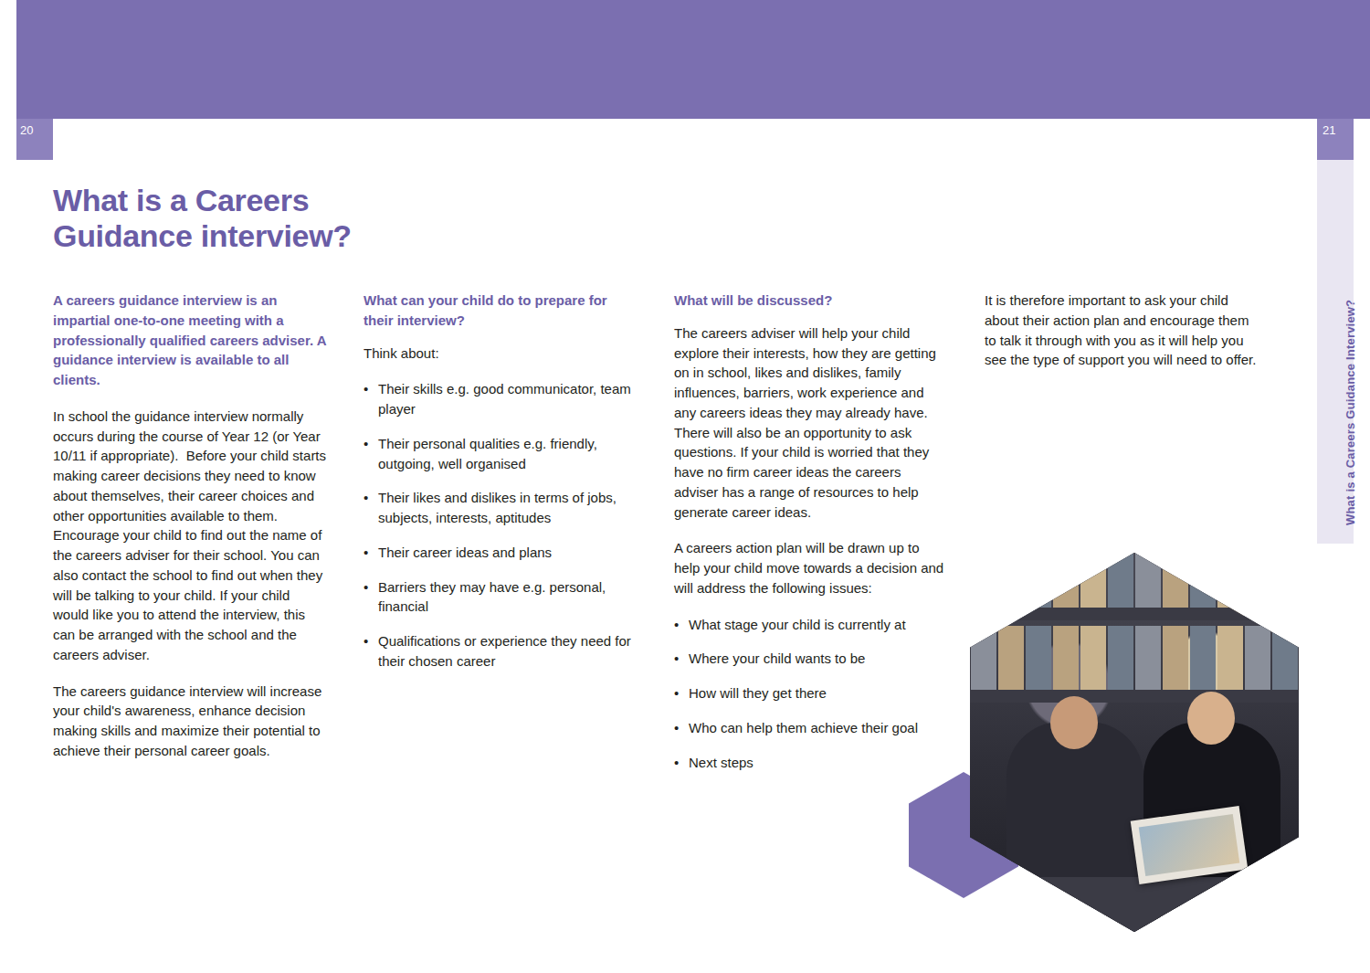20
21
What is a Careers Guidance Interview?
What is a Careers
Guidance interview?
A careers guidance interview is an impartial one-to-one meeting with a professionally qualified careers adviser. A guidance interview is available to all clients.
In school the guidance interview normally occurs during the course of Year 12 (or Year 10/11 if appropriate). Before your child starts making career decisions they need to know about themselves, their career choices and other opportunities available to them. Encourage your child to find out the name of the careers adviser for their school. You can also contact the school to find out when they will be talking to your child. If your child would like you to attend the interview, this can be arranged with the school and the careers adviser.
The careers guidance interview will increase your child's awareness, enhance decision making skills and maximize their potential to achieve their personal career goals.
What can your child do to prepare for their interview?
Think about:
Their skills e.g. good communicator, team player
Their personal qualities e.g. friendly, outgoing, well organised
Their likes and dislikes in terms of jobs, subjects, interests, aptitudes
Their career ideas and plans
Barriers they may have e.g. personal, financial
Qualifications or experience they need for their chosen career
What will be discussed?
The careers adviser will help your child explore their interests, how they are getting on in school, likes and dislikes, family influences, barriers, work experience and any careers ideas they may already have. There will also be an opportunity to ask questions. If your child is worried that they have no firm career ideas the careers adviser has a range of resources to help generate career ideas.
A careers action plan will be drawn up to help your child move towards a decision and will address the following issues:
What stage your child is currently at
Where your child wants to be
How will they get there
Who can help them achieve their goal
Next steps
It is therefore important to ask your child about their action plan and encourage them to talk it through with you as it will help you see the type of support you will need to offer.